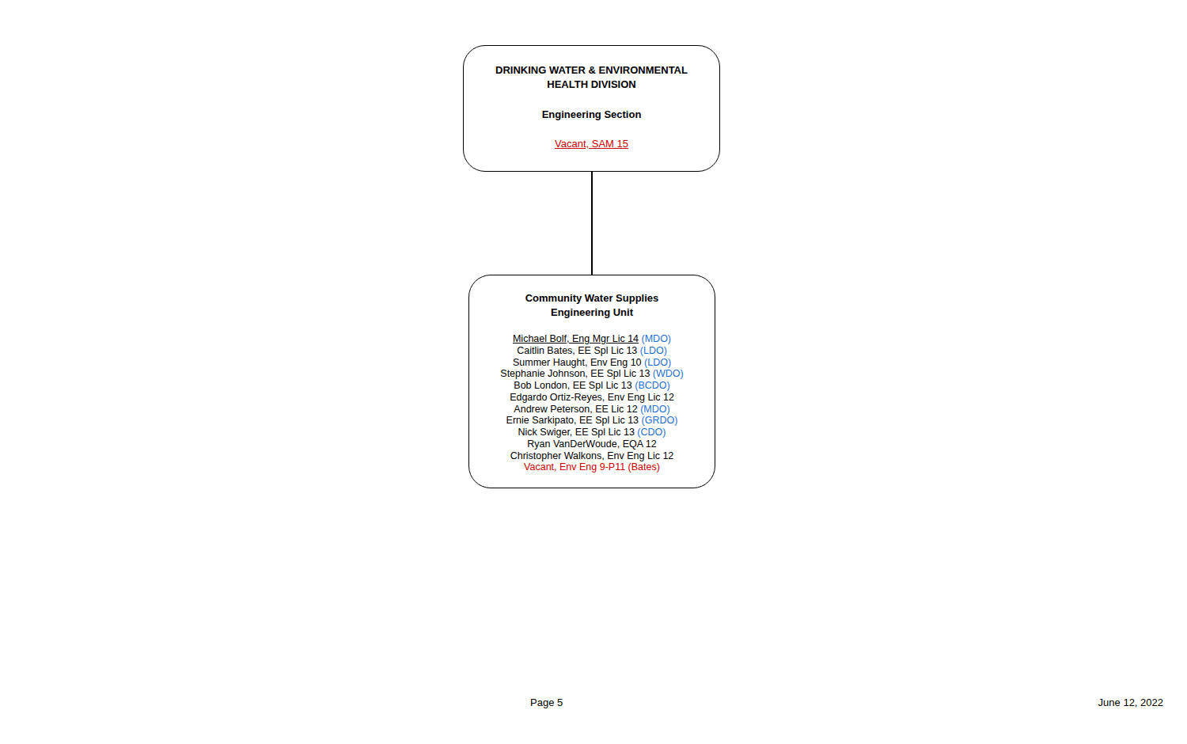DRINKING WATER & ENVIRONMENTAL
HEALTH DIVISION
Engineering Section
Vacant, SAM 15
Community Water Supplies
Engineering Unit
Michael Bolf, Eng Mgr Lic 14 (MDO)
Caitlin Bates, EE Spl Lic 13 (LDO)
Summer Haught, Env Eng 10 (LDO)
Stephanie Johnson, EE Spl Lic 13 (WDO)
Bob London, EE Spl Lic 13 (BCDO)
Edgardo Ortiz-Reyes, Env Eng Lic 12
Andrew Peterson, EE Lic 12 (MDO)
Ernie Sarkipato, EE Spl Lic 13 (GRDO)
Nick Swiger, EE Spl Lic 13 (CDO)
Ryan VanDerWoude, EQA 12
Christopher Walkons, Env Eng Lic 12
Vacant, Env Eng 9-P11 (Bates)
Page 5
June 12, 2022